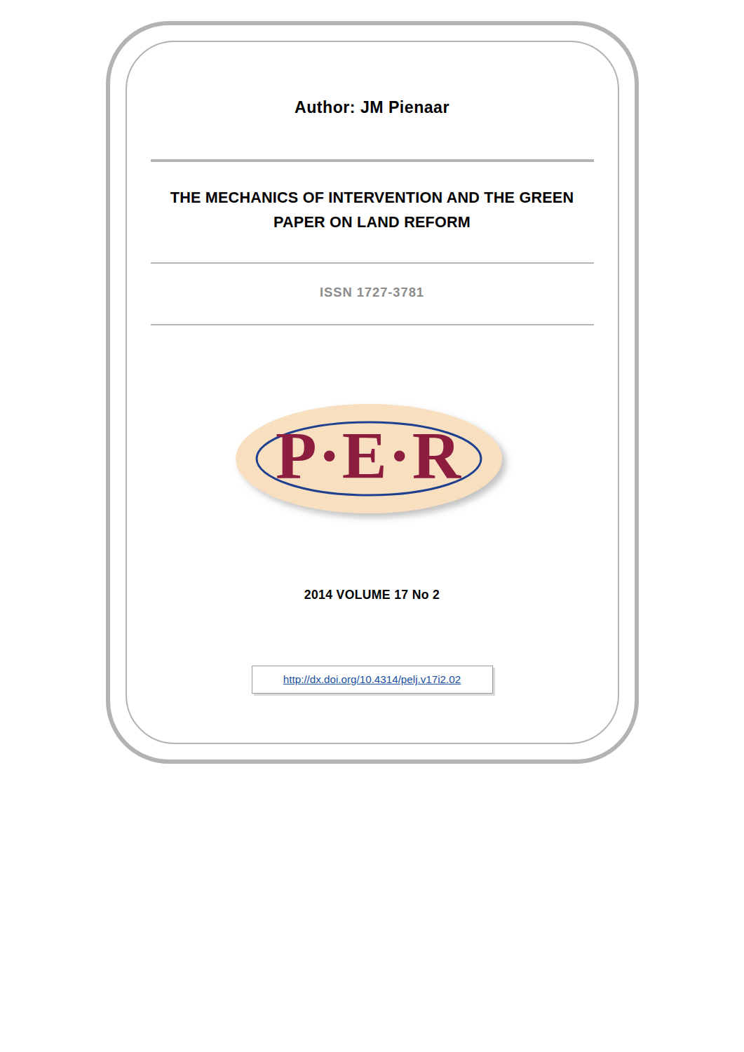Author: JM Pienaar
The mechanics of intervention and the Green Paper on Land Reform
ISSN 1727-3781
P·E·R
2014 VOLUME 17 No 2
http://dx.doi.org/10.4314/pelj.v17i2.02